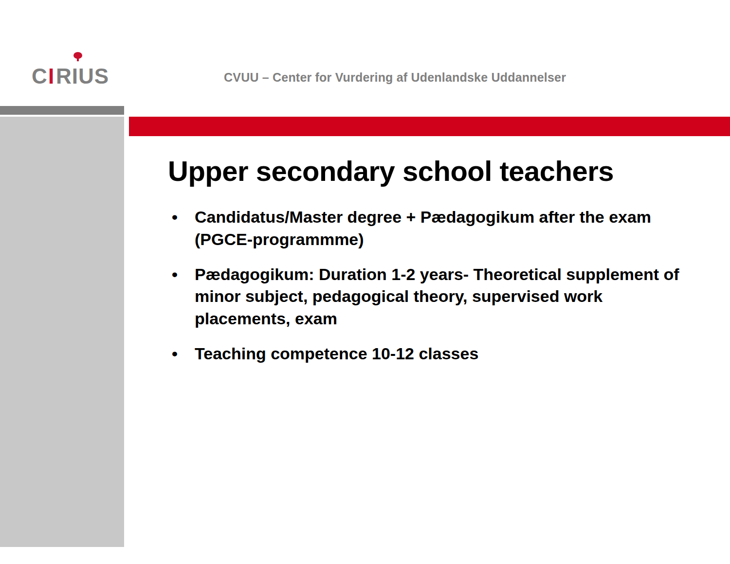CVUU – Center for Vurdering af Udenlandske Uddannelser
Upper secondary school teachers
Candidatus/Master degree + Pædagogikum after the exam (PGCE-programmme)
Pædagogikum: Duration 1-2 years- Theoretical supplement of minor subject, pedagogical theory, supervised work placements, exam
Teaching competence 10-12 classes